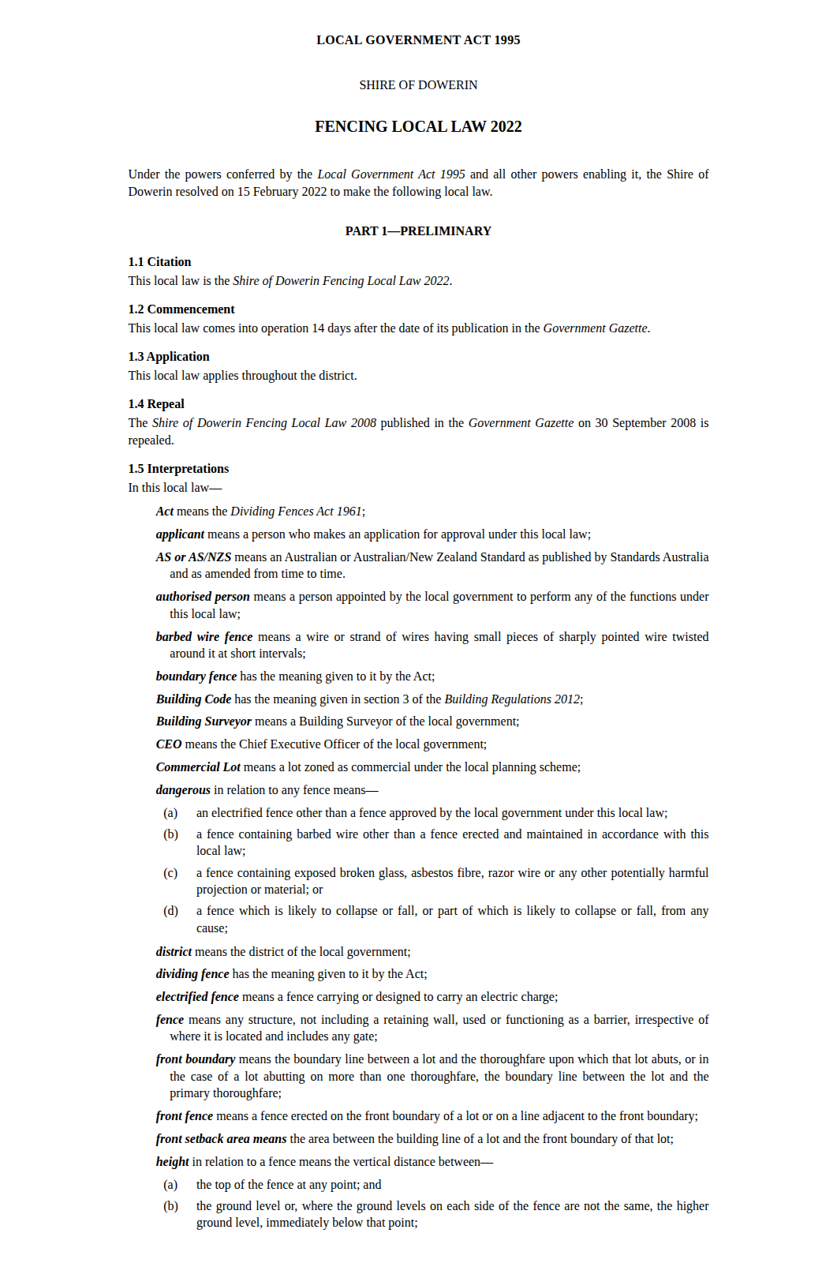LOCAL GOVERNMENT ACT 1995
SHIRE OF DOWERIN
FENCING LOCAL LAW 2022
Under the powers conferred by the Local Government Act 1995 and all other powers enabling it, the Shire of Dowerin resolved on 15 February 2022 to make the following local law.
PART 1—PRELIMINARY
1.1 Citation
This local law is the Shire of Dowerin Fencing Local Law 2022.
1.2 Commencement
This local law comes into operation 14 days after the date of its publication in the Government Gazette.
1.3 Application
This local law applies throughout the district.
1.4 Repeal
The Shire of Dowerin Fencing Local Law 2008 published in the Government Gazette on 30 September 2008 is repealed.
1.5 Interpretations
In this local law—
Act means the Dividing Fences Act 1961;
applicant means a person who makes an application for approval under this local law;
AS or AS/NZS means an Australian or Australian/New Zealand Standard as published by Standards Australia and as amended from time to time.
authorised person means a person appointed by the local government to perform any of the functions under this local law;
barbed wire fence means a wire or strand of wires having small pieces of sharply pointed wire twisted around it at short intervals;
boundary fence has the meaning given to it by the Act;
Building Code has the meaning given in section 3 of the Building Regulations 2012;
Building Surveyor means a Building Surveyor of the local government;
CEO means the Chief Executive Officer of the local government;
Commercial Lot means a lot zoned as commercial under the local planning scheme;
dangerous in relation to any fence means—
(a) an electrified fence other than a fence approved by the local government under this local law;
(b) a fence containing barbed wire other than a fence erected and maintained in accordance with this local law;
(c) a fence containing exposed broken glass, asbestos fibre, razor wire or any other potentially harmful projection or material; or
(d) a fence which is likely to collapse or fall, or part of which is likely to collapse or fall, from any cause;
district means the district of the local government;
dividing fence has the meaning given to it by the Act;
electrified fence means a fence carrying or designed to carry an electric charge;
fence means any structure, not including a retaining wall, used or functioning as a barrier, irrespective of where it is located and includes any gate;
front boundary means the boundary line between a lot and the thoroughfare upon which that lot abuts, or in the case of a lot abutting on more than one thoroughfare, the boundary line between the lot and the primary thoroughfare;
front fence means a fence erected on the front boundary of a lot or on a line adjacent to the front boundary;
front setback area means the area between the building line of a lot and the front boundary of that lot;
height in relation to a fence means the vertical distance between—
(a) the top of the fence at any point; and
(b) the ground level or, where the ground levels on each side of the fence are not the same, the higher ground level, immediately below that point;